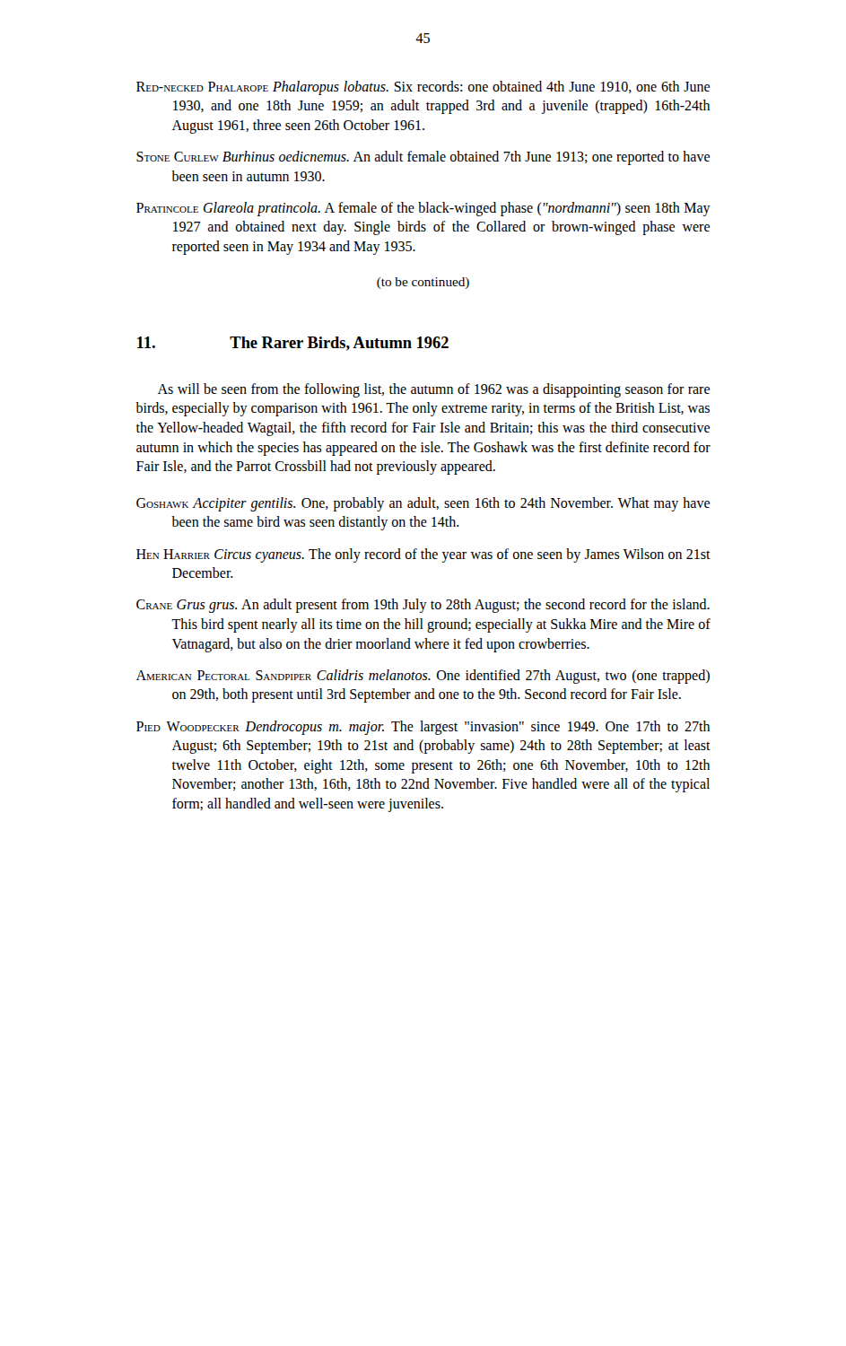45
Red-necked Phalarope Phalaropus lobatus. Six records: one obtained 4th June 1910, one 6th June 1930, and one 18th June 1959; an adult trapped 3rd and a juvenile (trapped) 16th-24th August 1961, three seen 26th October 1961.
Stone Curlew Burhinus oedicnemus. An adult female obtained 7th June 1913; one reported to have been seen in autumn 1930.
Pratincole Glareola pratincola. A female of the black-winged phase ("nordmanni") seen 18th May 1927 and obtained next day. Single birds of the Collared or brown-winged phase were reported seen in May 1934 and May 1935.
(to be continued)
11. The Rarer Birds, Autumn 1962
As will be seen from the following list, the autumn of 1962 was a disappointing season for rare birds, especially by comparison with 1961. The only extreme rarity, in terms of the British List, was the Yellow-headed Wagtail, the fifth record for Fair Isle and Britain; this was the third consecutive autumn in which the species has appeared on the isle. The Goshawk was the first definite record for Fair Isle, and the Parrot Crossbill had not previously appeared.
Goshawk Accipiter gentilis. One, probably an adult, seen 16th to 24th November. What may have been the same bird was seen distantly on the 14th.
Hen Harrier Circus cyaneus. The only record of the year was of one seen by James Wilson on 21st December.
Crane Grus grus. An adult present from 19th July to 28th August; the second record for the island. This bird spent nearly all its time on the hill ground; especially at Sukka Mire and the Mire of Vatnagard, but also on the drier moorland where it fed upon crowberries.
American Pectoral Sandpiper Calidris melanotos. One identified 27th August, two (one trapped) on 29th, both present until 3rd September and one to the 9th. Second record for Fair Isle.
Pied Woodpecker Dendrocopus m. major. The largest "invasion" since 1949. One 17th to 27th August; 6th September; 19th to 21st and (probably same) 24th to 28th September; at least twelve 11th October, eight 12th, some present to 26th; one 6th November, 10th to 12th November; another 13th, 16th, 18th to 22nd November. Five handled were all of the typical form; all handled and well-seen were juveniles.